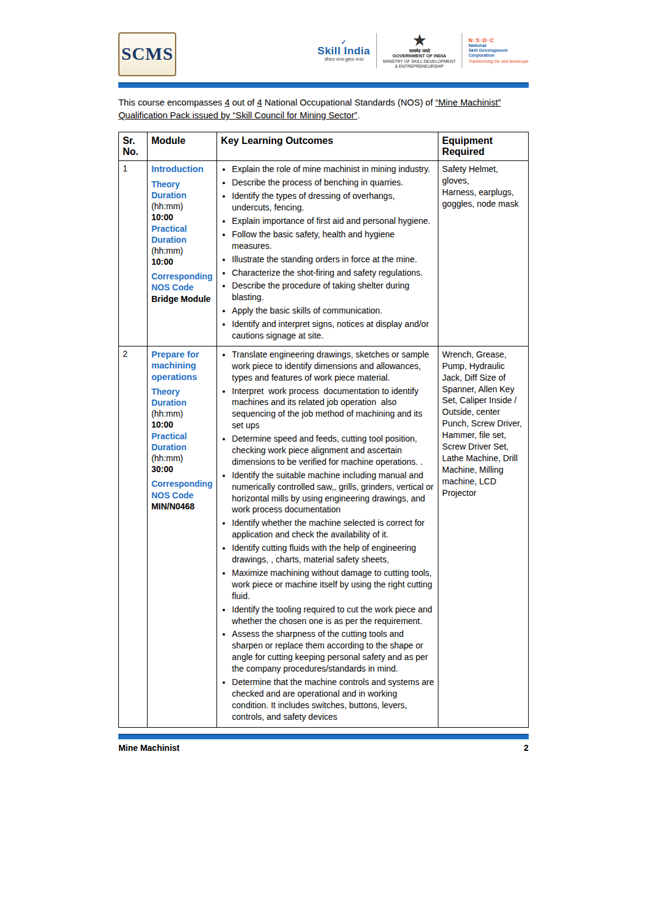SCMS
✓
Skill India
कौशल भारत-कुशल भारत
★
सत्यमेव जयते
GOVERNMENT OF INDIA
MINISTRY OF SKILL DEVELOPMENT
& ENTREPRENEURSHIP
N·S·D·C
National
Skill Development
Corporation
Transforming the skill landscape
This course encompasses 4 out of 4 National Occupational Standards (NOS) of “Mine Machinist” Qualification Pack issued by “Skill Council for Mining Sector”.
| Sr. No. | Module | Key Learning Outcomes | Equipment Required |
| --- | --- | --- | --- |
| 1 | Introduction Theory Duration (hh:mm) 10:00 Practical Duration (hh:mm) 10:00 Corresponding NOS Code Bridge Module | Explain the role of mine machinist in mining industry. Describe the process of benching in quarries. Identify the types of dressing of overhangs, undercuts, fencing. Explain importance of first aid and personal hygiene. Follow the basic safety, health and hygiene measures. Illustrate the standing orders in force at the mine. Characterize the shot-firing and safety regulations. Describe the procedure of taking shelter during blasting. Apply the basic skills of communication. Identify and interpret signs, notices at display and/or cautions signage at site. | Safety Helmet, gloves, Harness, earplugs, goggles, node mask |
| 2 | Prepare for machining operations Theory Duration (hh:mm) 10:00 Practical Duration (hh:mm) 30:00 Corresponding NOS Code MIN/N0468 | Translate engineering drawings, sketches or sample work piece to identify dimensions and allowances, types and features of work piece material. Interpret work process documentation to identify machines and its related job operation also sequencing of the job method of machining and its set ups Determine speed and feeds, cutting tool position, checking work piece alignment and ascertain dimensions to be verified for machine operations. . Identify the suitable machine including manual and numerically controlled saw,, grills, grinders, vertical or horizontal mills by using engineering drawings, and work process documentation Identify whether the machine selected is correct for application and check the availability of it. Identify cutting fluids with the help of engineering drawings, , charts, material safety sheets, Maximize machining without damage to cutting tools, work piece or machine itself by using the right cutting fluid. Identify the tooling required to cut the work piece and whether the chosen one is as per the requirement. Assess the sharpness of the cutting tools and sharpen or replace them according to the shape or angle for cutting keeping personal safety and as per the company procedures/standards in mind. Determine that the machine controls and systems are checked and are operational and in working condition. It includes switches, buttons, levers, controls, and safety devices | Wrench, Grease, Pump, Hydraulic Jack, Diff Size of Spanner, Allen Key Set, Caliper Inside / Outside, center Punch, Screw Driver, Hammer, file set, Screw Driver Set, Lathe Machine, Drill Machine, Milling machine, LCD Projector |
Mine Machinist 2